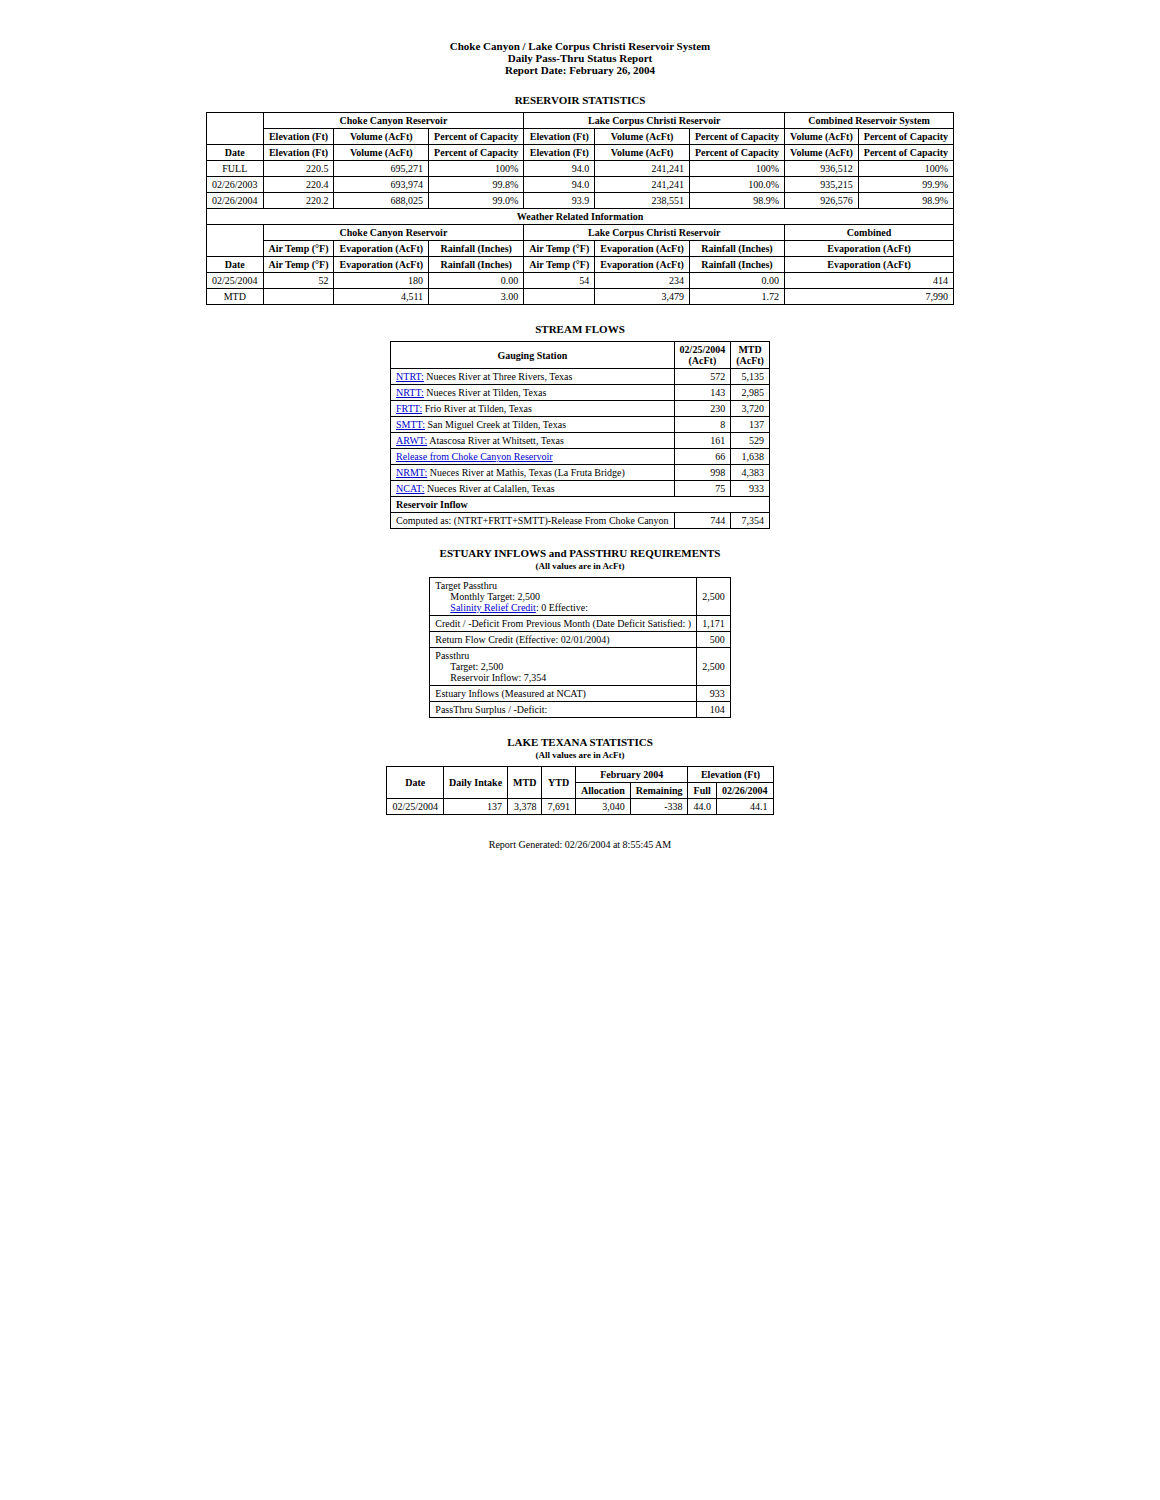Choke Canyon / Lake Corpus Christi Reservoir System
Daily Pass-Thru Status Report
Report Date: February 26, 2004
RESERVOIR STATISTICS
| | Choke Canyon Reservoir | Lake Corpus Christi Reservoir | Combined Reservoir System |
| --- | --- | --- | --- |
| Elevation (Ft) | Volume (AcFt) | Percent of Capacity | Elevation (Ft) | Volume (AcFt) | Percent of Capacity | Volume (AcFt) | Percent of Capacity |
| Date | Elevation (Ft) | Volume (AcFt) | Percent of Capacity | Elevation (Ft) | Volume (AcFt) | Percent of Capacity | Volume (AcFt) | Percent of Capacity |
| FULL | 220.5 | 695,271 | 100% | 94.0 | 241,241 | 100% | 936,512 | 100% |
| 02/26/2003 | 220.4 | 693,974 | 99.8% | 94.0 | 241,241 | 100.0% | 935,215 | 99.9% |
| 02/26/2004 | 220.2 | 688,025 | 99.0% | 93.9 | 238,551 | 98.9% | 926,576 | 98.9% |
| Weather Related Information |
| | Choke Canyon Reservoir | Lake Corpus Christi Reservoir | Combined |
| Air Temp (°F) | Evaporation (AcFt) | Rainfall (Inches) | Air Temp (°F) | Evaporation (AcFt) | Rainfall (Inches) | Evaporation (AcFt) |
| Date | Air Temp (°F) | Evaporation (AcFt) | Rainfall (Inches) | Air Temp (°F) | Evaporation (AcFt) | Rainfall (Inches) | Evaporation (AcFt) |
| 02/25/2004 | 52 | 180 | 0.00 | 54 | 234 | 0.00 | 414 |
| MTD | | 4,511 | 3.00 | | 3,479 | 1.72 | 7,990 |
STREAM FLOWS
| Gauging Station | 02/25/2004 (AcFt) | MTD (AcFt) |
| --- | --- | --- |
| NTRT: Nueces River at Three Rivers, Texas | 572 | 5,135 |
| NRTT: Nueces River at Tilden, Texas | 143 | 2,985 |
| FRTT: Frio River at Tilden, Texas | 230 | 3,720 |
| SMTT: San Miguel Creek at Tilden, Texas | 8 | 137 |
| ARWT: Atascosa River at Whitsett, Texas | 161 | 529 |
| Release from Choke Canyon Reservoir | 66 | 1,638 |
| NRMT: Nueces River at Mathis, Texas (La Fruta Bridge) | 998 | 4,383 |
| NCAT: Nueces River at Calallen, Texas | 75 | 933 |
| Reservoir Inflow |
| Computed as: (NTRT+FRTT+SMTT)-Release From Choke Canyon | 744 | 7,354 |
ESTUARY INFLOWS and PASSTHRU REQUIREMENTS
(All values are in AcFt)
| Target Passthru Monthly Target: 2,500 Salinity Relief Credit : 0 Effective: | 2,500 |
| Credit / -Deficit From Previous Month (Date Deficit Satisfied: ) | 1,171 |
| Return Flow Credit (Effective: 02/01/2004) | 500 |
| Passthru Target: 2,500 Reservoir Inflow: 7,354 | 2,500 |
| Estuary Inflows (Measured at NCAT) | 933 |
| PassThru Surplus / -Deficit: | 104 |
LAKE TEXANA STATISTICS
(All values are in AcFt)
| Date | Daily Intake | MTD | YTD | February 2004 | Elevation (Ft) |
| --- | --- | --- | --- | --- | --- |
| Allocation | Remaining | Full | 02/26/2004 |
| 02/25/2004 | 137 | 3,378 | 7,691 | 3,040 | -338 | 44.0 | 44.1 |
Report Generated: 02/26/2004 at 8:55:45 AM